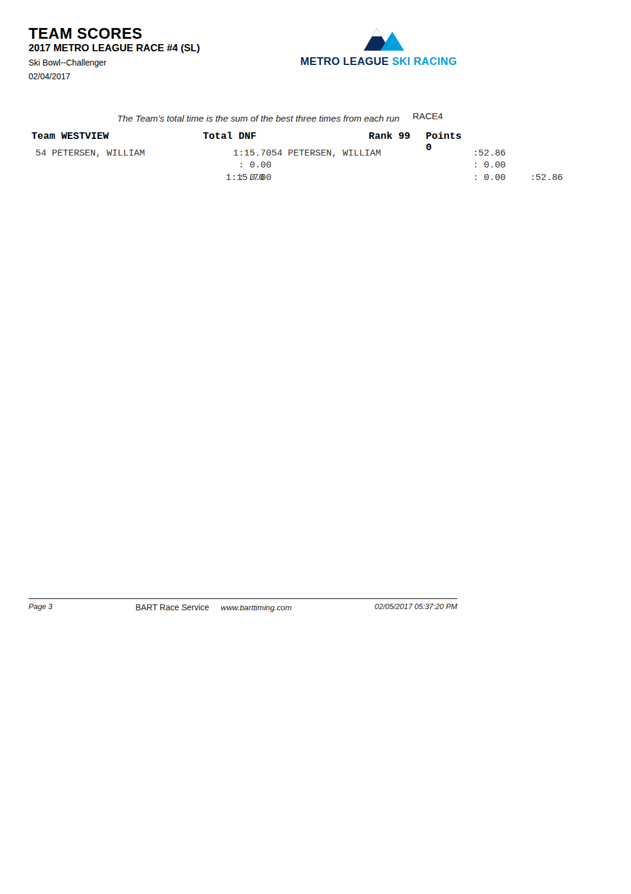TEAM SCORES
2017 METRO LEAGUE RACE #4 (SL)
Ski Bowl--Challenger
02/04/2017
METRO LEAGUE SKI RACING
The Team's total time is the sum of the best three times from each run
RACE4
Team WESTVIEW Total DNF Rank 99 Points 0
54 PETERSEN, WILLIAM 1:15.70 54 PETERSEN, WILLIAM :52.86
: 0.00 : 0.00
: 0.00 1:15.70 : 0.00 :52.86
Page 3 02/05/2017 05:37:20 PM
BART Race Service www.barttiming.com